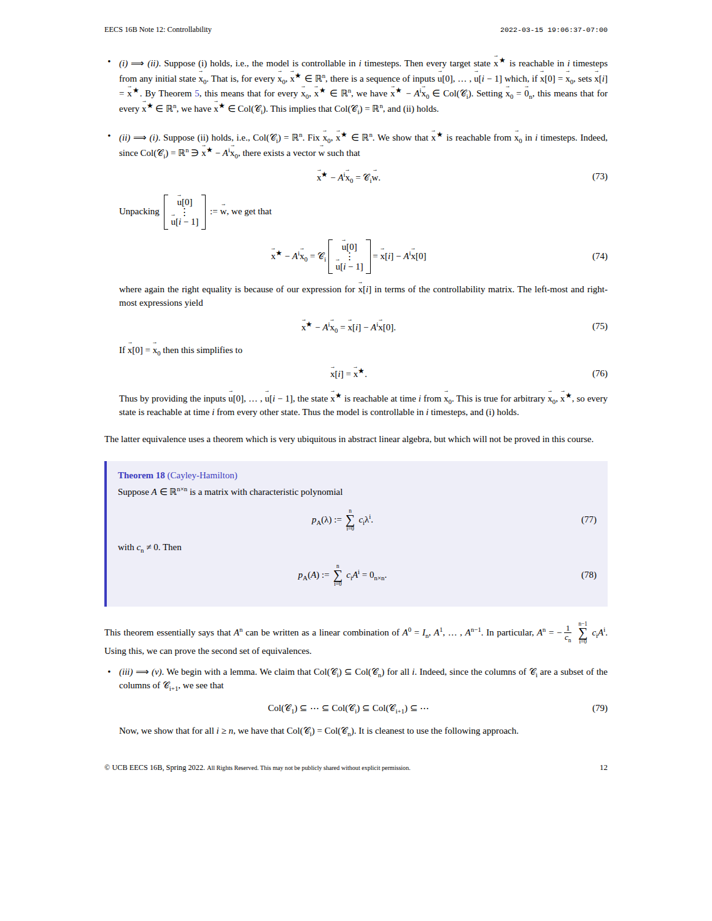EECS 16B Note 12: Controllability
2022-03-15 19:06:37-07:00
(i) ⟹ (ii). Suppose (i) holds, i.e., the model is controllable in i timesteps. Then every target state x★ is reachable in i timesteps from any initial state x0. That is, for every x0, x★ ∈ ℝn, there is a sequence of inputs u[0], … , u[i − 1] which, if x[0] = x0, sets x[i] = x★. By Theorem 5, this means that for every x0, x★ ∈ ℝn, we have x★ − Aix0 ∈ Col(𝒞i). Setting x0 = 0n, this means that for every x★ ∈ ℝn, we have x★ ∈ Col(𝒞i). This implies that Col(𝒞i) = ℝn, and (ii) holds.
(ii) ⟹ (i). Suppose (ii) holds, i.e., Col(𝒞i) = ℝn. Fix x0, x★ ∈ ℝn. We show that x★ is reachable from x0 in i timesteps. Indeed, since Col(𝒞i) = ℝn ∋ x★ − Aix0, there exists a vector w such that
x★ − Aix0 = 𝒞iw.
(73)
Unpacking u[0] ⋮ u[i − 1] := w, we get that
x★ − Aix0 = 𝒞i u[0] ⋮ u[i − 1] = x[i] − Aix[0]
(74)
where again the right equality is because of our expression for x[i] in terms of the controllability matrix. The left-most and right-most expressions yield
x★ − Aix0 = x[i] − Aix[0].
(75)
If x[0] = x0 then this simplifies to
x[i] = x★.
(76)
Thus by providing the inputs u[0], … , u[i − 1], the state x★ is reachable at time i from x0. This is true for arbitrary x0, x★, so every state is reachable at time i from every other state. Thus the model is controllable in i timesteps, and (i) holds.
The latter equivalence uses a theorem which is very ubiquitous in abstract linear algebra, but which will not be proved in this course.
Theorem 18 (Cayley-Hamilton)
Suppose A ∈ ℝn×n is a matrix with characteristic polynomial
pA(λ) := n ∑ i=0 ciλi.
(77)
with cn ≠ 0. Then
pA(A) := n ∑ i=0 ciAi = 0n×n.
(78)
This theorem essentially says that An can be written as a linear combination of A0 = In, A1, … , An−1. In particular, An = −1 cn n−1∑i=0 ciAi. Using this, we can prove the second set of equivalences.
(iii) ⟹ (v). We begin with a lemma. We claim that Col(𝒞i) ⊆ Col(𝒞n) for all i. Indeed, since the columns of 𝒞i are a subset of the columns of 𝒞i+1, we see that
Col(𝒞1) ⊆ ⋯ ⊆ Col(𝒞i) ⊆ Col(𝒞i+1) ⊆ ⋯
(79)
Now, we show that for all i ≥ n, we have that Col(𝒞i) = Col(𝒞n). It is cleanest to use the following approach.
© UCB EECS 16B, Spring 2022. All Rights Reserved. This may not be publicly shared without explicit permission.
12